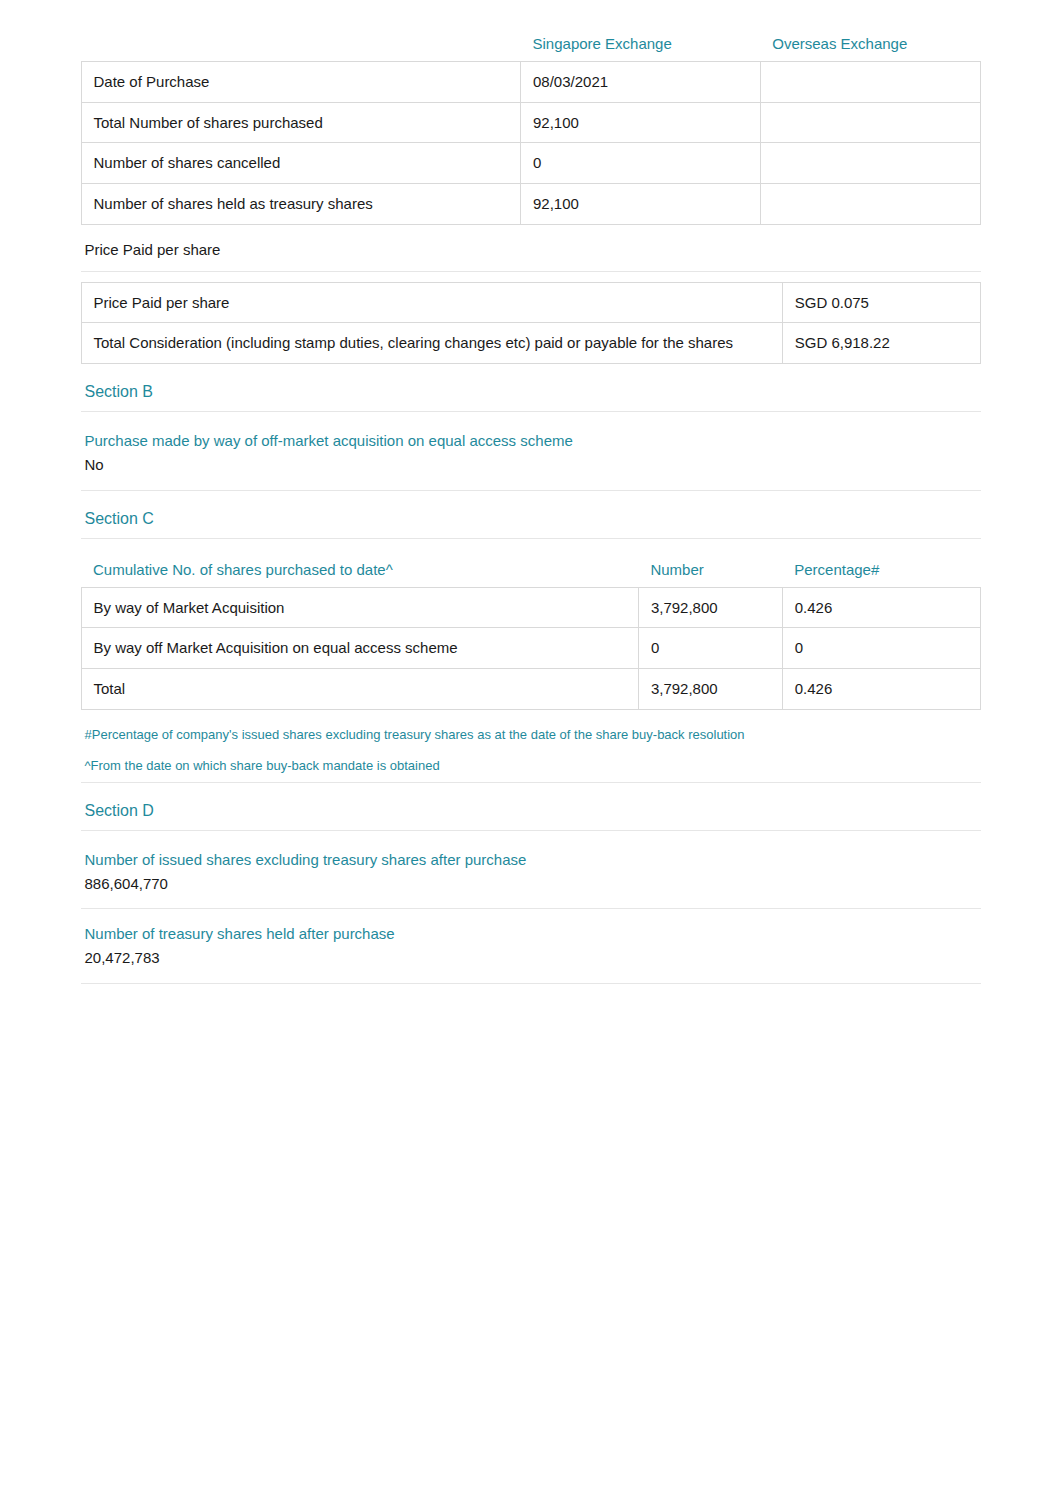| | Singapore Exchange | Overseas Exchange |
| --- | --- | --- |
| Date of Purchase | 08/03/2021 | |
| Total Number of shares purchased | 92,100 | |
| Number of shares cancelled | 0 | |
| Number of shares held as treasury shares | 92,100 | |
Price Paid per share
| Price Paid per share | SGD 0.075 |
| Total Consideration (including stamp duties, clearing changes etc) paid or payable for the shares | SGD 6,918.22 |
Section B
Purchase made by way of off-market acquisition on equal access scheme
No
Section C
| Cumulative No. of shares purchased to date^ | Number | Percentage# |
| --- | --- | --- |
| By way of Market Acquisition | 3,792,800 | 0.426 |
| By way off Market Acquisition on equal access scheme | 0 | 0 |
| Total | 3,792,800 | 0.426 |
#Percentage of company's issued shares excluding treasury shares as at the date of the share buy-back resolution
^From the date on which share buy-back mandate is obtained
Section D
Number of issued shares excluding treasury shares after purchase
886,604,770
Number of treasury shares held after purchase
20,472,783